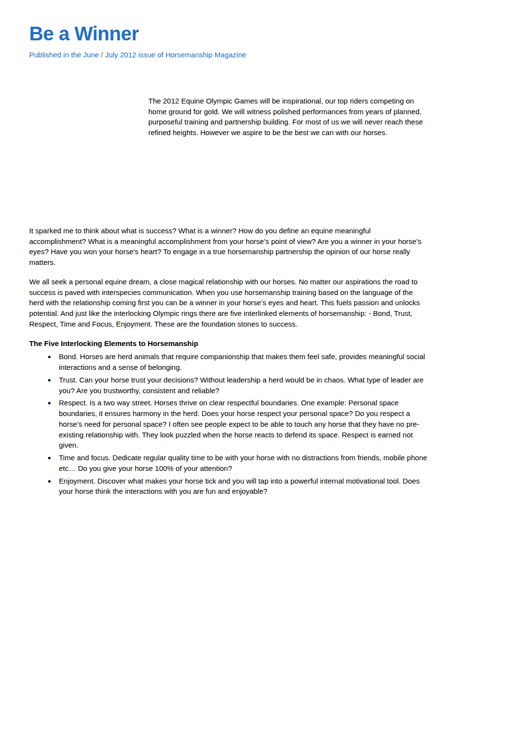Be a Winner
Published in the June / July 2012 issue of Horsemanship Magazine
The 2012 Equine Olympic Games will be inspirational, our top riders competing on home ground for gold. We will witness polished performances from years of planned, purposeful training and partnership building. For most of us we will never reach these refined heights. However we aspire to be the best we can with our horses.
It sparked me to think about what is success? What is a winner? How do you define an equine meaningful accomplishment? What is a meaningful accomplishment from your horse’s point of view? Are you a winner in your horse’s eyes? Have you won your horse’s heart? To engage in a true horsemanship partnership the opinion of our horse really matters.
We all seek a personal equine dream, a close magical relationship with our horses. No matter our aspirations the road to success is paved with interspecies communication. When you use horsemanship training based on the language of the herd with the relationship coming first you can be a winner in your horse’s eyes and heart. This fuels passion and unlocks potential. And just like the interlocking Olympic rings there are five interlinked elements of horsemanship: - Bond, Trust, Respect, Time and Focus, Enjoyment. These are the foundation stones to success.
The Five Interlocking Elements to Horsemanship
Bond. Horses are herd animals that require companionship that makes them feel safe, provides meaningful social interactions and a sense of belonging.
Trust. Can your horse trust your decisions? Without leadership a herd would be in chaos. What type of leader are you? Are you trustworthy, consistent and reliable?
Respect. Is a two way street. Horses thrive on clear respectful boundaries. One example: Personal space boundaries, it ensures harmony in the herd. Does your horse respect your personal space? Do you respect a horse’s need for personal space? I often see people expect to be able to touch any horse that they have no pre-existing relationship with. They look puzzled when the horse reacts to defend its space. Respect is earned not given.
Time and focus. Dedicate regular quality time to be with your horse with no distractions from friends, mobile phone etc… Do you give your horse 100% of your attention?
Enjoyment. Discover what makes your horse tick and you will tap into a powerful internal motivational tool. Does your horse think the interactions with you are fun and enjoyable?